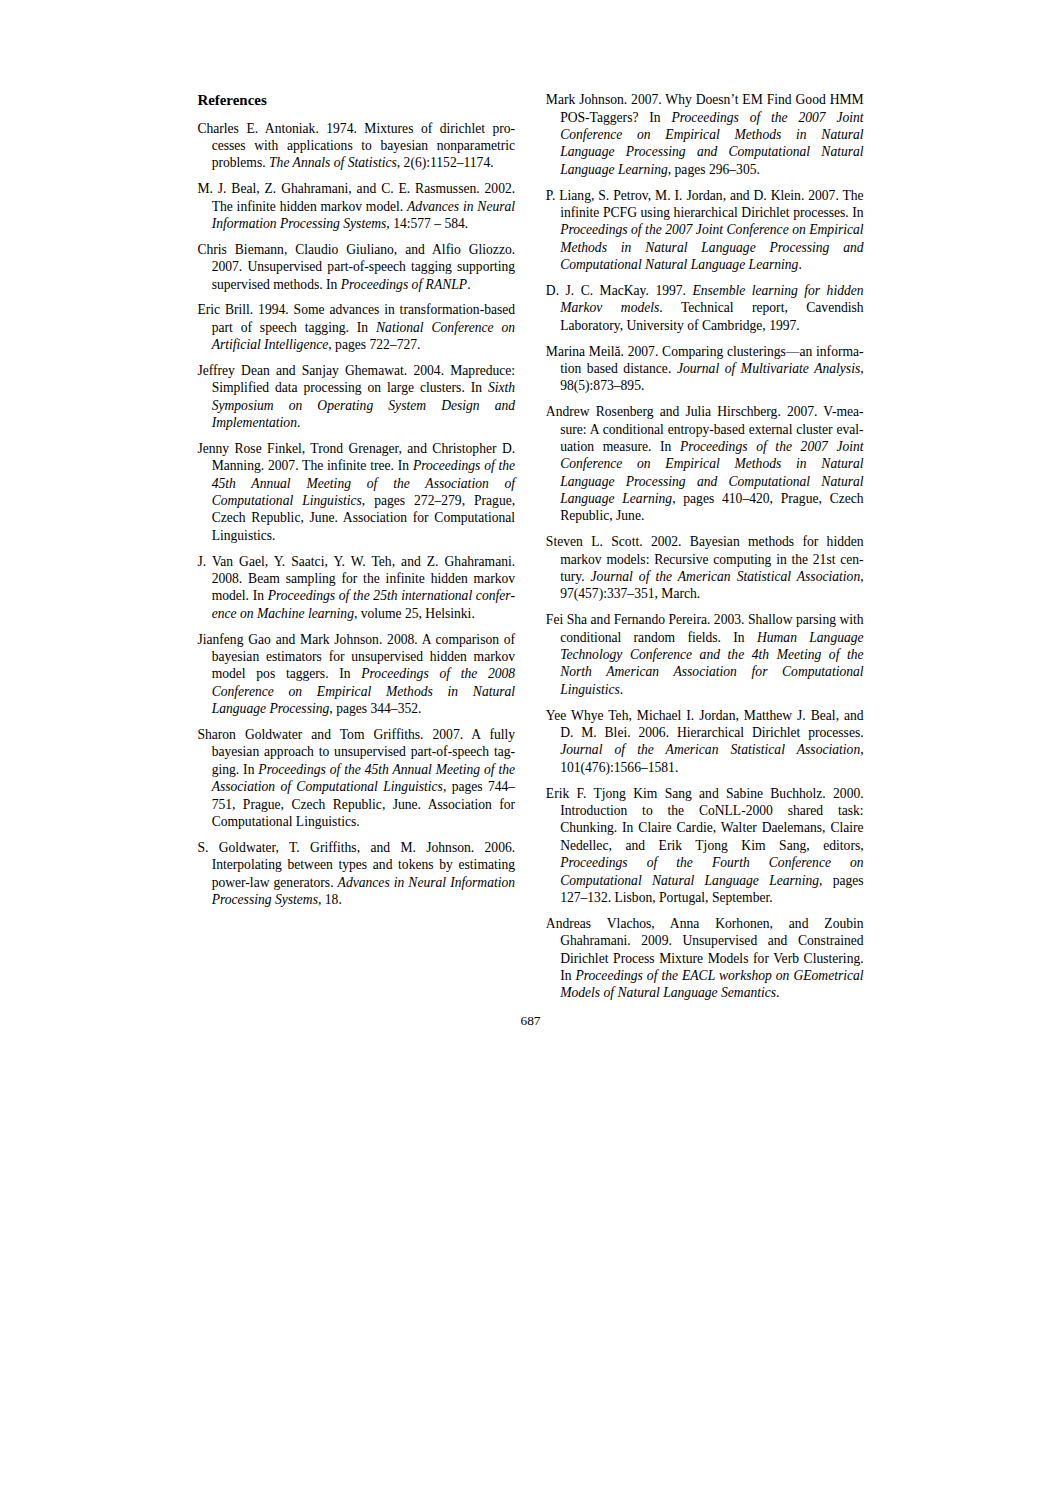References
Charles E. Antoniak. 1974. Mixtures of dirichlet processes with applications to bayesian nonparametric problems. The Annals of Statistics, 2(6):1152–1174.
M. J. Beal, Z. Ghahramani, and C. E. Rasmussen. 2002. The infinite hidden markov model. Advances in Neural Information Processing Systems, 14:577 – 584.
Chris Biemann, Claudio Giuliano, and Alfio Gliozzo. 2007. Unsupervised part-of-speech tagging supporting supervised methods. In Proceedings of RANLP.
Eric Brill. 1994. Some advances in transformation-based part of speech tagging. In National Conference on Artificial Intelligence, pages 722–727.
Jeffrey Dean and Sanjay Ghemawat. 2004. Mapreduce: Simplified data processing on large clusters. In Sixth Symposium on Operating System Design and Implementation.
Jenny Rose Finkel, Trond Grenager, and Christopher D. Manning. 2007. The infinite tree. In Proceedings of the 45th Annual Meeting of the Association of Computational Linguistics, pages 272–279, Prague, Czech Republic, June. Association for Computational Linguistics.
J. Van Gael, Y. Saatci, Y. W. Teh, and Z. Ghahramani. 2008. Beam sampling for the infinite hidden markov model. In Proceedings of the 25th international conference on Machine learning, volume 25, Helsinki.
Jianfeng Gao and Mark Johnson. 2008. A comparison of bayesian estimators for unsupervised hidden markov model pos taggers. In Proceedings of the 2008 Conference on Empirical Methods in Natural Language Processing, pages 344–352.
Sharon Goldwater and Tom Griffiths. 2007. A fully bayesian approach to unsupervised part-of-speech tagging. In Proceedings of the 45th Annual Meeting of the Association of Computational Linguistics, pages 744–751, Prague, Czech Republic, June. Association for Computational Linguistics.
S. Goldwater, T. Griffiths, and M. Johnson. 2006. Interpolating between types and tokens by estimating power-law generators. Advances in Neural Information Processing Systems, 18.
Mark Johnson. 2007. Why Doesn’t EM Find Good HMM POS-Taggers? In Proceedings of the 2007 Joint Conference on Empirical Methods in Natural Language Processing and Computational Natural Language Learning, pages 296–305.
P. Liang, S. Petrov, M. I. Jordan, and D. Klein. 2007. The infinite PCFG using hierarchical Dirichlet processes. In Proceedings of the 2007 Joint Conference on Empirical Methods in Natural Language Processing and Computational Natural Language Learning.
D. J. C. MacKay. 1997. Ensemble learning for hidden Markov models. Technical report, Cavendish Laboratory, University of Cambridge, 1997.
Marina Meilă. 2007. Comparing clusterings—an information based distance. Journal of Multivariate Analysis, 98(5):873–895.
Andrew Rosenberg and Julia Hirschberg. 2007. V-measure: A conditional entropy-based external cluster evaluation measure. In Proceedings of the 2007 Joint Conference on Empirical Methods in Natural Language Processing and Computational Natural Language Learning, pages 410–420, Prague, Czech Republic, June.
Steven L. Scott. 2002. Bayesian methods for hidden markov models: Recursive computing in the 21st century. Journal of the American Statistical Association, 97(457):337–351, March.
Fei Sha and Fernando Pereira. 2003. Shallow parsing with conditional random fields. In Human Language Technology Conference and the 4th Meeting of the North American Association for Computational Linguistics.
Yee Whye Teh, Michael I. Jordan, Matthew J. Beal, and D. M. Blei. 2006. Hierarchical Dirichlet processes. Journal of the American Statistical Association, 101(476):1566–1581.
Erik F. Tjong Kim Sang and Sabine Buchholz. 2000. Introduction to the CoNLL-2000 shared task: Chunking. In Claire Cardie, Walter Daelemans, Claire Nedellec, and Erik Tjong Kim Sang, editors, Proceedings of the Fourth Conference on Computational Natural Language Learning, pages 127–132. Lisbon, Portugal, September.
Andreas Vlachos, Anna Korhonen, and Zoubin Ghahramani. 2009. Unsupervised and Constrained Dirichlet Process Mixture Models for Verb Clustering. In Proceedings of the EACL workshop on GEometrical Models of Natural Language Semantics.
687